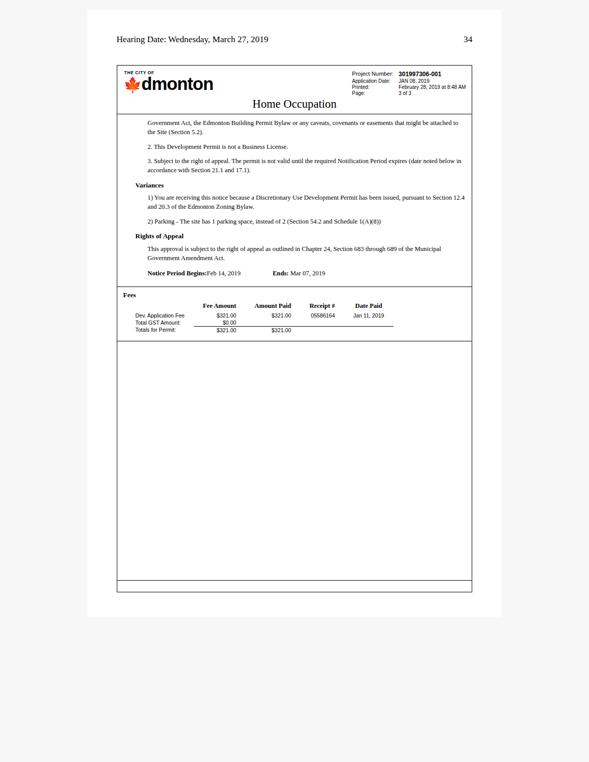Hearing Date: Wednesday, March 27, 2019
34
THE CITY OF 🍁dmonton
| Project Number: | 301997306-001 |
| Application Date: | JAN 08, 2019 |
| Printed: | February 28, 2019 at 8:48 AM |
| Page: | 3 of 3 |
Home Occupation
Government Act, the Edmonton Building Permit Bylaw or any caveats, covenants or easements that might be attached to the Site (Section 5.2).
2. This Development Permit is not a Business License.
3. Subject to the right of appeal. The permit is not valid until the required Notification Period expires (date noted below in accordance with Section 21.1 and 17.1).
Variances
1) You are receiving this notice because a Discretionary Use Development Permit has been issued, pursuant to Section 12.4 and 20.3 of the Edmonton Zoning Bylaw.
2) Parking - The site has 1 parking space, instead of 2 (Section 54.2 and Schedule 1(A)(8))
Rights of Appeal
This approval is subject to the right of appeal as outlined in Chapter 24, Section 683 through 689 of the Municipal Government Amendment Act.
Notice Period Begins: Feb 14, 2019 Ends: Mar 07, 2019
Fees
| | Fee Amount | Amount Paid | Receipt # | Date Paid |
| --- | --- | --- | --- | --- |
| Dev. Application Fee | $321.00 | $321.00 | 05586164 | Jan 11, 2019 |
| Total GST Amount: | $0.00 | | | |
| Totals for Permit: | $321.00 | $321.00 | | |